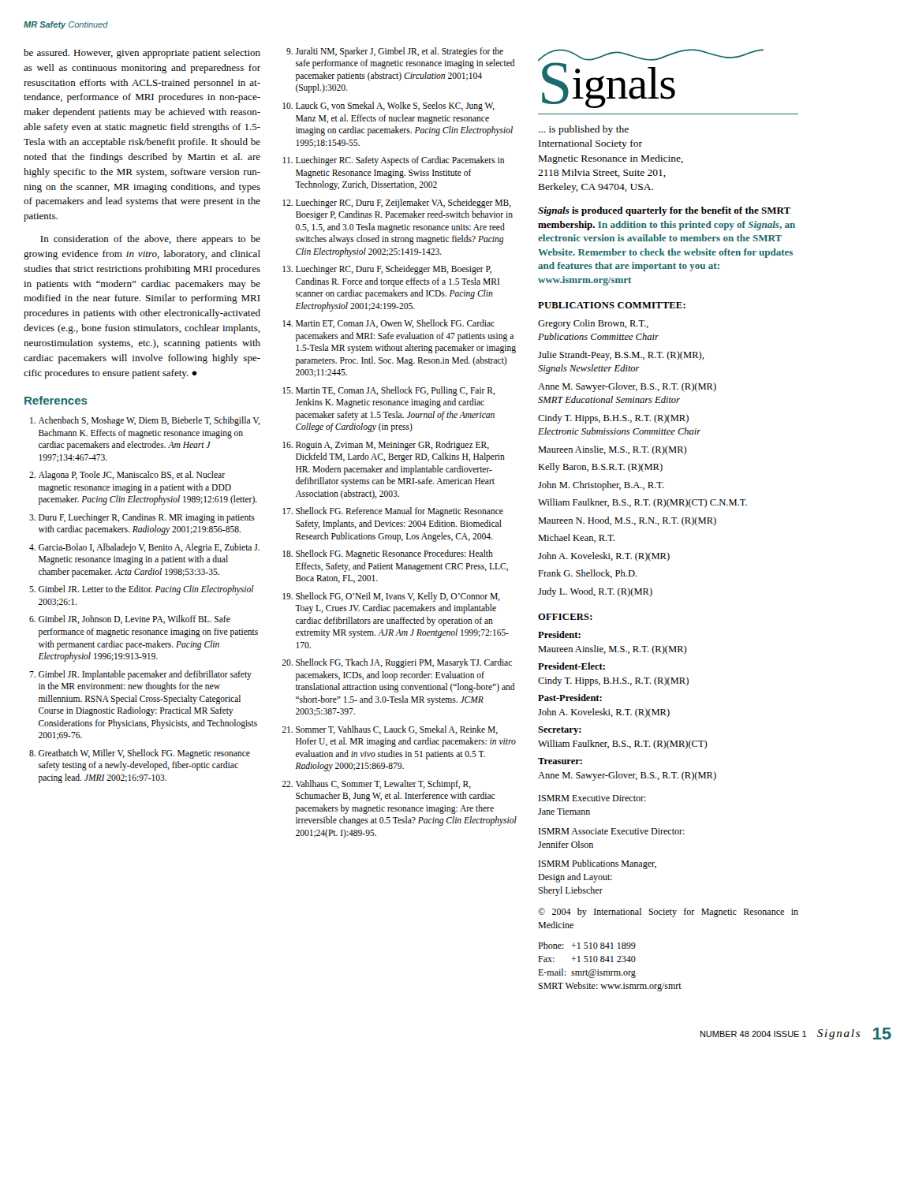MR Safety Continued
be assured. However, given appropriate patient selection as well as continuous monitoring and preparedness for resuscitation efforts with ACLS-trained personnel in attendance, performance of MRI procedures in non-pacemaker dependent patients may be achieved with reasonable safety even at static magnetic field strengths of 1.5-Tesla with an acceptable risk/benefit profile. It should be noted that the findings described by Martin et al. are highly specific to the MR system, software version running on the scanner, MR imaging conditions, and types of pacemakers and lead systems that were present in the patients.
In consideration of the above, there appears to be growing evidence from in vitro, laboratory, and clinical studies that strict restrictions prohibiting MRI procedures in patients with “modern” cardiac pacemakers may be modified in the near future. Similar to performing MRI procedures in patients with other electronically-activated devices (e.g., bone fusion stimulators, cochlear implants, neurostimulation systems, etc.), scanning patients with cardiac pacemakers will involve following highly specific procedures to ensure patient safety. ●
References
Achenbach S, Moshage W, Diem B, Bieberle T, Schibgilla V, Bachmann K. Effects of magnetic resonance imaging on cardiac pacemakers and electrodes. Am Heart J 1997;134:467-473.
Alagona P, Toole JC, Maniscalco BS, et al. Nuclear magnetic resonance imaging in a patient with a DDD pacemaker. Pacing Clin Electrophysiol 1989;12:619 (letter).
Duru F, Luechinger R, Candinas R. MR imaging in patients with cardiac pacemakers. Radiology 2001;219:856-858.
Garcia-Bolao I, Albaladejo V, Benito A, Alegria E, Zubieta J. Magnetic resonance imaging in a patient with a dual chamber pacemaker. Acta Cardiol 1998;53:33-35.
Gimbel JR. Letter to the Editor. Pacing Clin Electrophysiol 2003;26:1.
Gimbel JR, Johnson D, Levine PA, Wilkoff BL. Safe performance of magnetic resonance imaging on five patients with permanent cardiac pace-makers. Pacing Clin Electrophysiol 1996;19:913-919.
Gimbel JR. Implantable pacemaker and defibrillator safety in the MR environment: new thoughts for the new millennium. RSNA Special Cross-Specialty Categorical Course in Diagnostic Radiology: Practical MR Safety Considerations for Physicians, Physicists, and Technologists 2001;69-76.
Greatbatch W, Miller V, Shellock FG. Magnetic resonance safety testing of a newly-developed, fiber-optic cardiac pacing lead. JMRI 2002;16:97-103.
Juralti NM, Sparker J, Gimbel JR, et al. Strategies for the safe performance of magnetic resonance imaging in selected pacemaker patients (abstract) Circulation 2001;104 (Suppl.):3020.
Lauck G, von Smekal A, Wolke S, Seelos KC, Jung W, Manz M, et al. Effects of nuclear magnetic resonance imaging on cardiac pacemakers. Pacing Clin Electrophysiol 1995;18:1549-55.
Luechinger RC. Safety Aspects of Cardiac Pacemakers in Magnetic Resonance Imaging. Swiss Institute of Technology, Zurich, Dissertation, 2002
Luechinger RC, Duru F, Zeijlemaker VA, Scheidegger MB, Boesiger P, Candinas R. Pacemaker reed-switch behavior in 0.5, 1.5, and 3.0 Tesla magnetic resonance units: Are reed switches always closed in strong magnetic fields? Pacing Clin Electrophysiol 2002;25:1419-1423.
Luechinger RC, Duru F, Scheidegger MB, Boesiger P, Candinas R. Force and torque effects of a 1.5 Tesla MRI scanner on cardiac pacemakers and ICDs. Pacing Clin Electrophysiol 2001;24:199-205.
Martin ET, Coman JA, Owen W, Shellock FG. Cardiac pacemakers and MRI: Safe evaluation of 47 patients using a 1.5-Tesla MR system without altering pacemaker or imaging parameters. Proc. Intl. Soc. Mag. Reson.in Med. (abstract) 2003;11:2445.
Martin TE, Coman JA, Shellock FG, Pulling C, Fair R, Jenkins K. Magnetic resonance imaging and cardiac pacemaker safety at 1.5 Tesla. Journal of the American College of Cardiology (in press)
Roguin A, Zviman M, Meininger GR, Rodriguez ER, Dickfeld TM, Lardo AC, Berger RD, Calkins H, Halperin HR. Modern pacemaker and implantable cardioverter-defibrillator systems can be MRI-safe. American Heart Association (abstract), 2003.
Shellock FG. Reference Manual for Magnetic Resonance Safety, Implants, and Devices: 2004 Edition. Biomedical Research Publications Group, Los Angeles, CA, 2004.
Shellock FG. Magnetic Resonance Procedures: Health Effects, Safety, and Patient Management CRC Press, LLC, Boca Raton, FL, 2001.
Shellock FG, O’Neil M, Ivans V, Kelly D, O’Connor M, Toay L, Crues JV. Cardiac pacemakers and implantable cardiac defibrillators are unaffected by operation of an extremity MR system. AJR Am J Roentgenol 1999;72:165-170.
Shellock FG, Tkach JA, Ruggieri PM, Masaryk TJ. Cardiac pacemakers, ICDs, and loop recorder: Evaluation of translational attraction using conventional (“long-bore”) and “short-bore” 1.5- and 3.0-Tesla MR systems. JCMR 2003;5:387-397.
Sommer T, Vahlhaus C, Lauck G, Smekal A, Reinke M, Hofer U, et al. MR imaging and cardiac pacemakers: in vitro evaluation and in vivo studies in 51 patients at 0.5 T. Radiology 2000;215:869-879.
Vahlhaus C, Sommer T, Lewalter T, Schimpf, R, Schumacher B, Jung W, et al. Interference with cardiac pacemakers by magnetic resonance imaging: Are there irreversible changes at 0.5 Tesla? Pacing Clin Electrophysiol 2001;24(Pt. I):489-95.
Signals
... is published by the
International Society for
Magnetic Resonance in Medicine,
2118 Milvia Street, Suite 201,
Berkeley, CA 94704, USA.
Signals is produced quarterly for the benefit of the SMRT membership. In addition to this printed copy of Signals, an electronic version is available to members on the SMRT Website. Remember to check the website often for updates and features that are important to you at: www.ismrm.org/smrt
PUBLICATIONS COMMITTEE:
Gregory Colin Brown, R.T.,Publications Committee Chair
Julie Strandt-Peay, B.S.M., R.T. (R)(MR),Signals Newsletter Editor
Anne M. Sawyer-Glover, B.S., R.T. (R)(MR)SMRT Educational Seminars Editor
Cindy T. Hipps, B.H.S., R.T. (R)(MR)Electronic Submissions Committee Chair
Maureen Ainslie, M.S., R.T. (R)(MR)
Kelly Baron, B.S.R.T. (R)(MR)
John M. Christopher, B.A., R.T.
William Faulkner, B.S., R.T. (R)(MR)(CT) C.N.M.T.
Maureen N. Hood, M.S., R.N., R.T. (R)(MR)
Michael Kean, R.T.
John A. Koveleski, R.T. (R)(MR)
Frank G. Shellock, Ph.D.
Judy L. Wood, R.T. (R)(MR)
OFFICERS:
President:
Maureen Ainslie, M.S., R.T. (R)(MR)
President-Elect:
Cindy T. Hipps, B.H.S., R.T. (R)(MR)
Past-President:
John A. Koveleski, R.T. (R)(MR)
Secretary:
William Faulkner, B.S., R.T. (R)(MR)(CT)
Treasurer:
Anne M. Sawyer-Glover, B.S., R.T. (R)(MR)
ISMRM Executive Director:
Jane Tiemann
ISMRM Associate Executive Director:
Jennifer Olson
ISMRM Publications Manager,
Design and Layout:
Sheryl Liebscher
© 2004 by International Society for Magnetic Resonance in Medicine
| Phone: | +1 510 841 1899 |
| Fax: | +1 510 841 2340 |
| E-mail: | smrt@ismrm.org |
SMRT Website: www.ismrm.org/smrt
NUMBER 48 2004 ISSUE 1 Signals 15